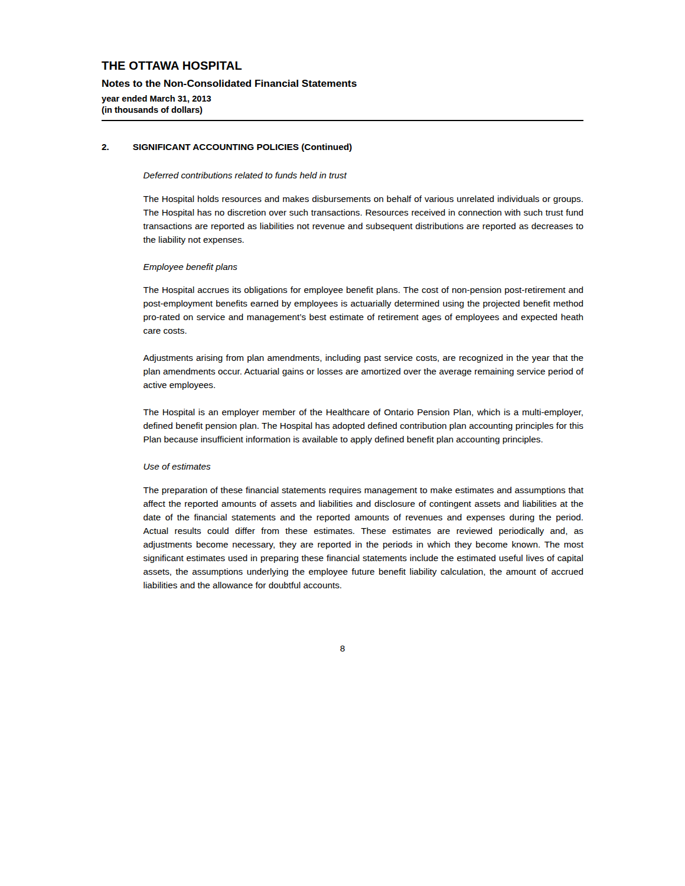THE OTTAWA HOSPITAL
Notes to the Non-Consolidated Financial Statements
year ended March 31, 2013
(in thousands of dollars)
2. SIGNIFICANT ACCOUNTING POLICIES (Continued)
Deferred contributions related to funds held in trust
The Hospital holds resources and makes disbursements on behalf of various unrelated individuals or groups. The Hospital has no discretion over such transactions. Resources received in connection with such trust fund transactions are reported as liabilities not revenue and subsequent distributions are reported as decreases to the liability not expenses.
Employee benefit plans
The Hospital accrues its obligations for employee benefit plans. The cost of non-pension post-retirement and post-employment benefits earned by employees is actuarially determined using the projected benefit method pro-rated on service and management’s best estimate of retirement ages of employees and expected heath care costs.
Adjustments arising from plan amendments, including past service costs, are recognized in the year that the plan amendments occur. Actuarial gains or losses are amortized over the average remaining service period of active employees.
The Hospital is an employer member of the Healthcare of Ontario Pension Plan, which is a multi-employer, defined benefit pension plan. The Hospital has adopted defined contribution plan accounting principles for this Plan because insufficient information is available to apply defined benefit plan accounting principles.
Use of estimates
The preparation of these financial statements requires management to make estimates and assumptions that affect the reported amounts of assets and liabilities and disclosure of contingent assets and liabilities at the date of the financial statements and the reported amounts of revenues and expenses during the period. Actual results could differ from these estimates. These estimates are reviewed periodically and, as adjustments become necessary, they are reported in the periods in which they become known. The most significant estimates used in preparing these financial statements include the estimated useful lives of capital assets, the assumptions underlying the employee future benefit liability calculation, the amount of accrued liabilities and the allowance for doubtful accounts.
8